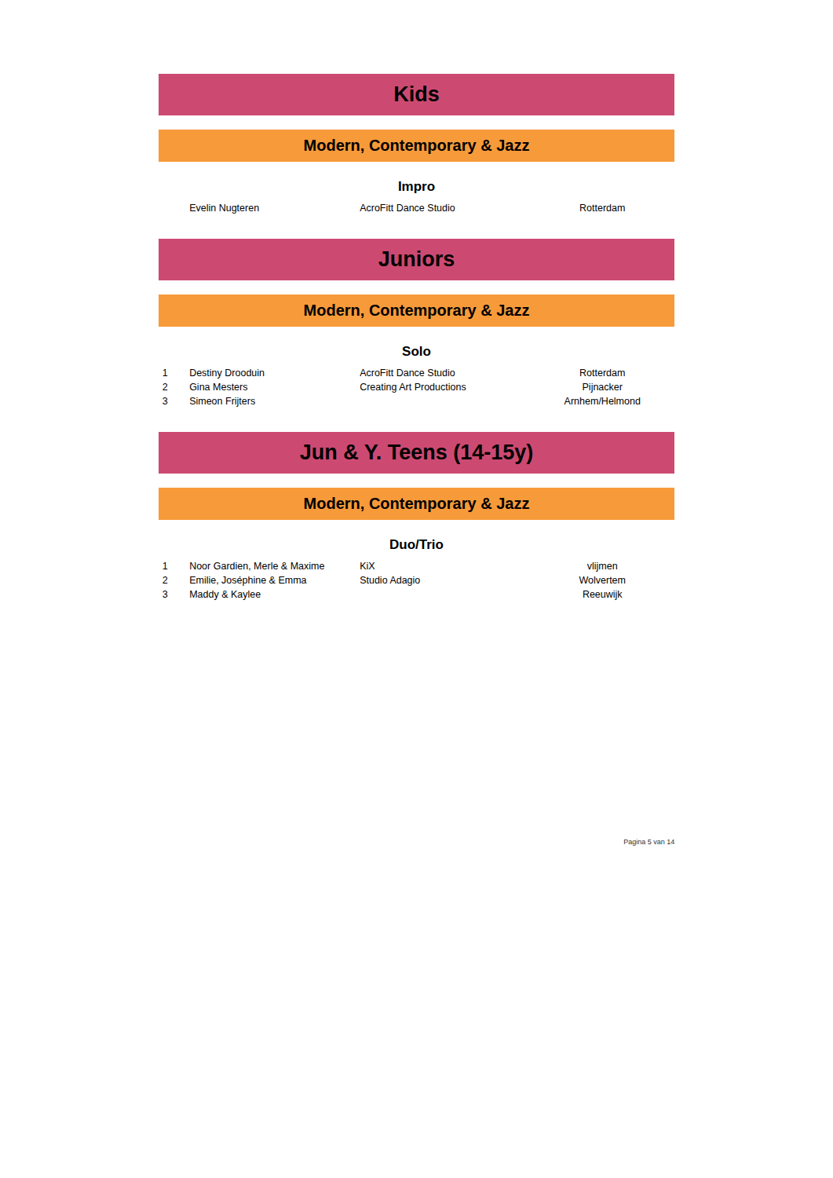Kids
Modern, Contemporary & Jazz
Impro
| | Evelin Nugteren | AcroFitt Dance Studio | Rotterdam |
Juniors
Modern, Contemporary & Jazz
Solo
| 1 | Destiny Drooduin | AcroFitt Dance Studio | Rotterdam |
| 2 | Gina Mesters | Creating Art Productions | Pijnacker |
| 3 | Simeon Frijters | | Arnhem/Helmond |
Jun & Y. Teens (14-15y)
Modern, Contemporary & Jazz
Duo/Trio
| 1 | Noor Gardien, Merle & Maxime | KiX | vlijmen |
| 2 | Emilie, Joséphine & Emma | Studio Adagio | Wolvertem |
| 3 | Maddy & Kaylee | | Reeuwijk |
Pagina 5 van 14